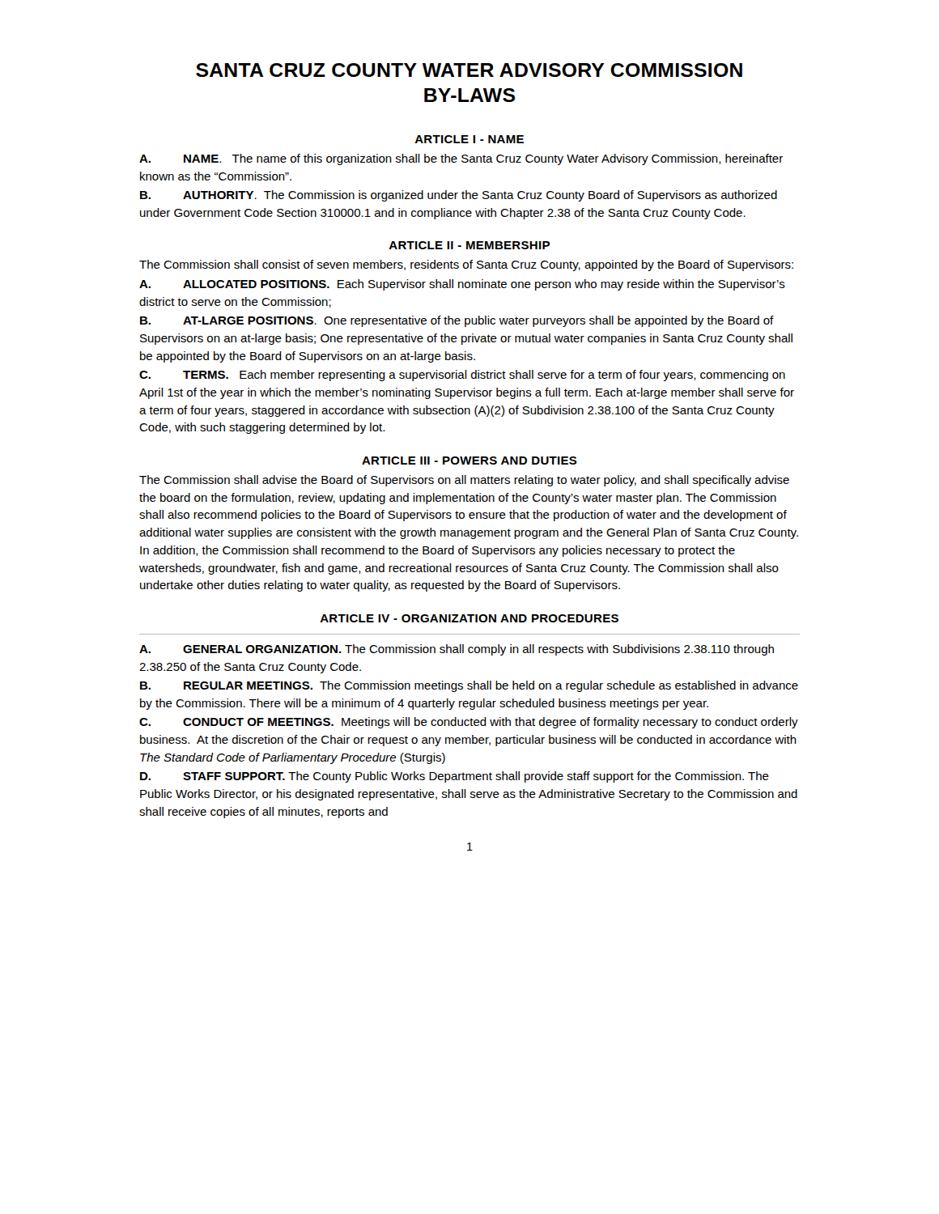SANTA CRUZ COUNTY WATER ADVISORY COMMISSION
BY-LAWS
ARTICLE I - NAME
A. NAME. The name of this organization shall be the Santa Cruz County Water Advisory Commission, hereinafter known as the “Commission”.
B. AUTHORITY. The Commission is organized under the Santa Cruz County Board of Supervisors as authorized under Government Code Section 310000.1 and in compliance with Chapter 2.38 of the Santa Cruz County Code.
ARTICLE II - MEMBERSHIP
The Commission shall consist of seven members, residents of Santa Cruz County, appointed by the Board of Supervisors:
A. ALLOCATED POSITIONS. Each Supervisor shall nominate one person who may reside within the Supervisor’s district to serve on the Commission;
B. AT-LARGE POSITIONS. One representative of the public water purveyors shall be appointed by the Board of Supervisors on an at-large basis; One representative of the private or mutual water companies in Santa Cruz County shall be appointed by the Board of Supervisors on an at-large basis.
C. TERMS. Each member representing a supervisorial district shall serve for a term of four years, commencing on April 1st of the year in which the member’s nominating Supervisor begins a full term. Each at-large member shall serve for a term of four years, staggered in accordance with subsection (A)(2) of Subdivision 2.38.100 of the Santa Cruz County Code, with such staggering determined by lot.
ARTICLE III - POWERS AND DUTIES
The Commission shall advise the Board of Supervisors on all matters relating to water policy, and shall specifically advise the board on the formulation, review, updating and implementation of the County’s water master plan. The Commission shall also recommend policies to the Board of Supervisors to ensure that the production of water and the development of additional water supplies are consistent with the growth management program and the General Plan of Santa Cruz County. In addition, the Commission shall recommend to the Board of Supervisors any policies necessary to protect the watersheds, groundwater, fish and game, and recreational resources of Santa Cruz County. The Commission shall also undertake other duties relating to water quality, as requested by the Board of Supervisors.
ARTICLE IV - ORGANIZATION AND PROCEDURES
A. GENERAL ORGANIZATION. The Commission shall comply in all respects with Subdivisions 2.38.110 through 2.38.250 of the Santa Cruz County Code.
B. REGULAR MEETINGS. The Commission meetings shall be held on a regular schedule as established in advance by the Commission. There will be a minimum of 4 quarterly regular scheduled business meetings per year.
C. CONDUCT OF MEETINGS. Meetings will be conducted with that degree of formality necessary to conduct orderly business. At the discretion of the Chair or request o any member, particular business will be conducted in accordance with The Standard Code of Parliamentary Procedure (Sturgis)
D. STAFF SUPPORT. The County Public Works Department shall provide staff support for the Commission. The Public Works Director, or his designated representative, shall serve as the Administrative Secretary to the Commission and shall receive copies of all minutes, reports and
1